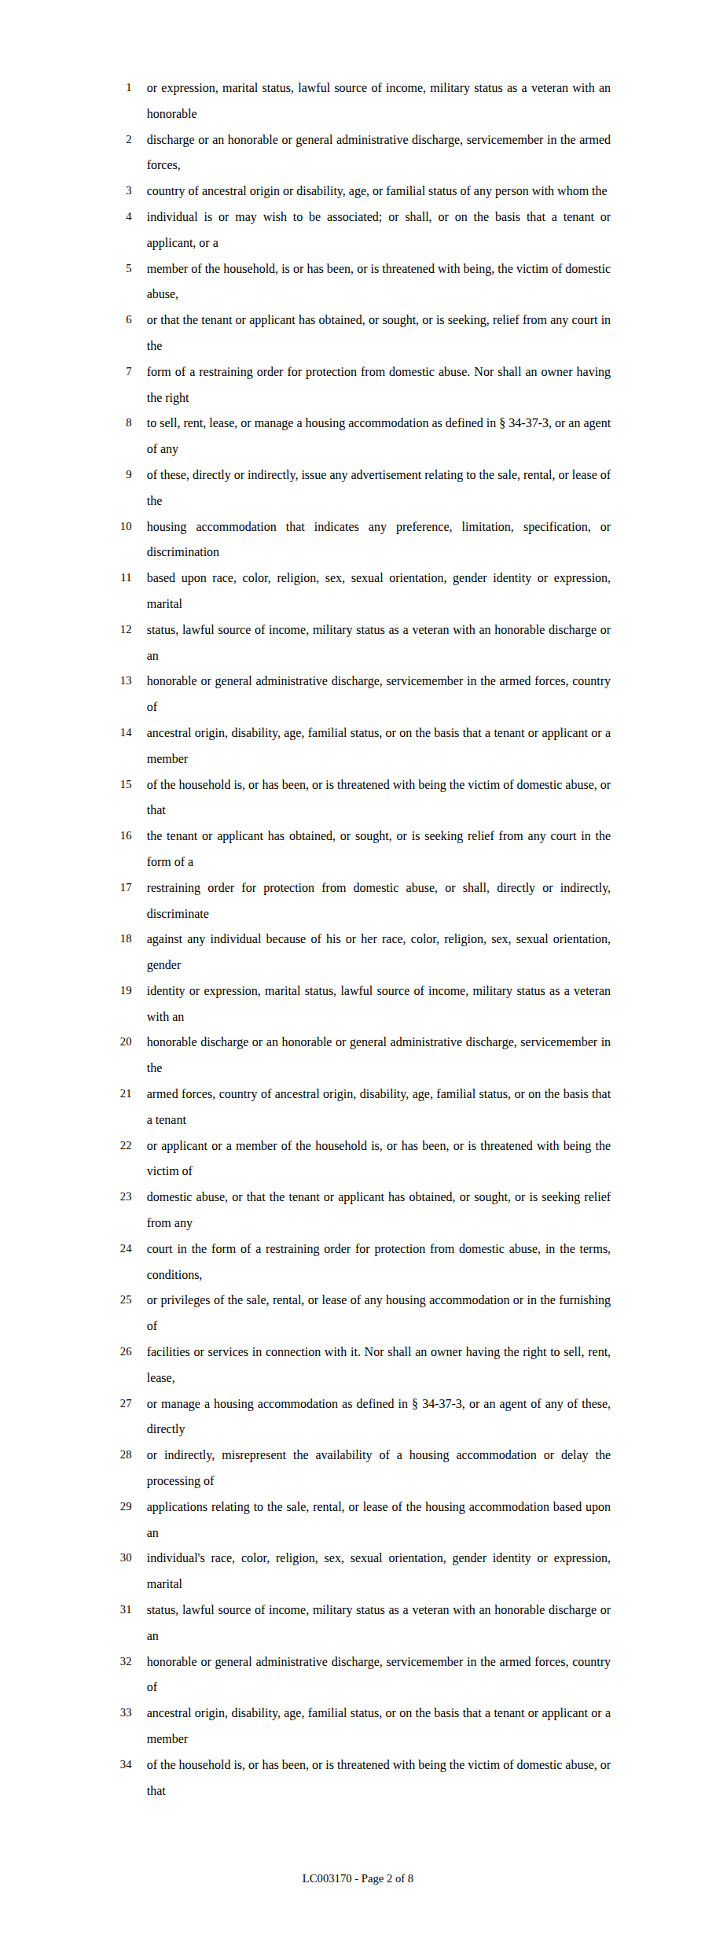or expression, marital status, lawful source of income, military status as a veteran with an honorable
discharge or an honorable or general administrative discharge, servicemember in the armed forces,
country of ancestral origin or disability, age, or familial status of any person with whom the
individual is or may wish to be associated; or shall, or on the basis that a tenant or applicant, or a
member of the household, is or has been, or is threatened with being, the victim of domestic abuse,
or that the tenant or applicant has obtained, or sought, or is seeking, relief from any court in the
form of a restraining order for protection from domestic abuse. Nor shall an owner having the right
to sell, rent, lease, or manage a housing accommodation as defined in § 34-37-3, or an agent of any
of these, directly or indirectly, issue any advertisement relating to the sale, rental, or lease of the
housing accommodation that indicates any preference, limitation, specification, or discrimination
based upon race, color, religion, sex, sexual orientation, gender identity or expression, marital
status, lawful source of income, military status as a veteran with an honorable discharge or an
honorable or general administrative discharge, servicemember in the armed forces, country of
ancestral origin, disability, age, familial status, or on the basis that a tenant or applicant or a member
of the household is, or has been, or is threatened with being the victim of domestic abuse, or that
the tenant or applicant has obtained, or sought, or is seeking relief from any court in the form of a
restraining order for protection from domestic abuse, or shall, directly or indirectly, discriminate
against any individual because of his or her race, color, religion, sex, sexual orientation, gender
identity or expression, marital status, lawful source of income, military status as a veteran with an
honorable discharge or an honorable or general administrative discharge, servicemember in the
armed forces, country of ancestral origin, disability, age, familial status, or on the basis that a tenant
or applicant or a member of the household is, or has been, or is threatened with being the victim of
domestic abuse, or that the tenant or applicant has obtained, or sought, or is seeking relief from any
court in the form of a restraining order for protection from domestic abuse, in the terms, conditions,
or privileges of the sale, rental, or lease of any housing accommodation or in the furnishing of
facilities or services in connection with it. Nor shall an owner having the right to sell, rent, lease,
or manage a housing accommodation as defined in § 34-37-3, or an agent of any of these, directly
or indirectly, misrepresent the availability of a housing accommodation or delay the processing of
applications relating to the sale, rental, or lease of the housing accommodation based upon an
individual's race, color, religion, sex, sexual orientation, gender identity or expression, marital
status, lawful source of income, military status as a veteran with an honorable discharge or an
honorable or general administrative discharge, servicemember in the armed forces, country of
ancestral origin, disability, age, familial status, or on the basis that a tenant or applicant or a member
of the household is, or has been, or is threatened with being the victim of domestic abuse, or that
LC003170 - Page 2 of 8